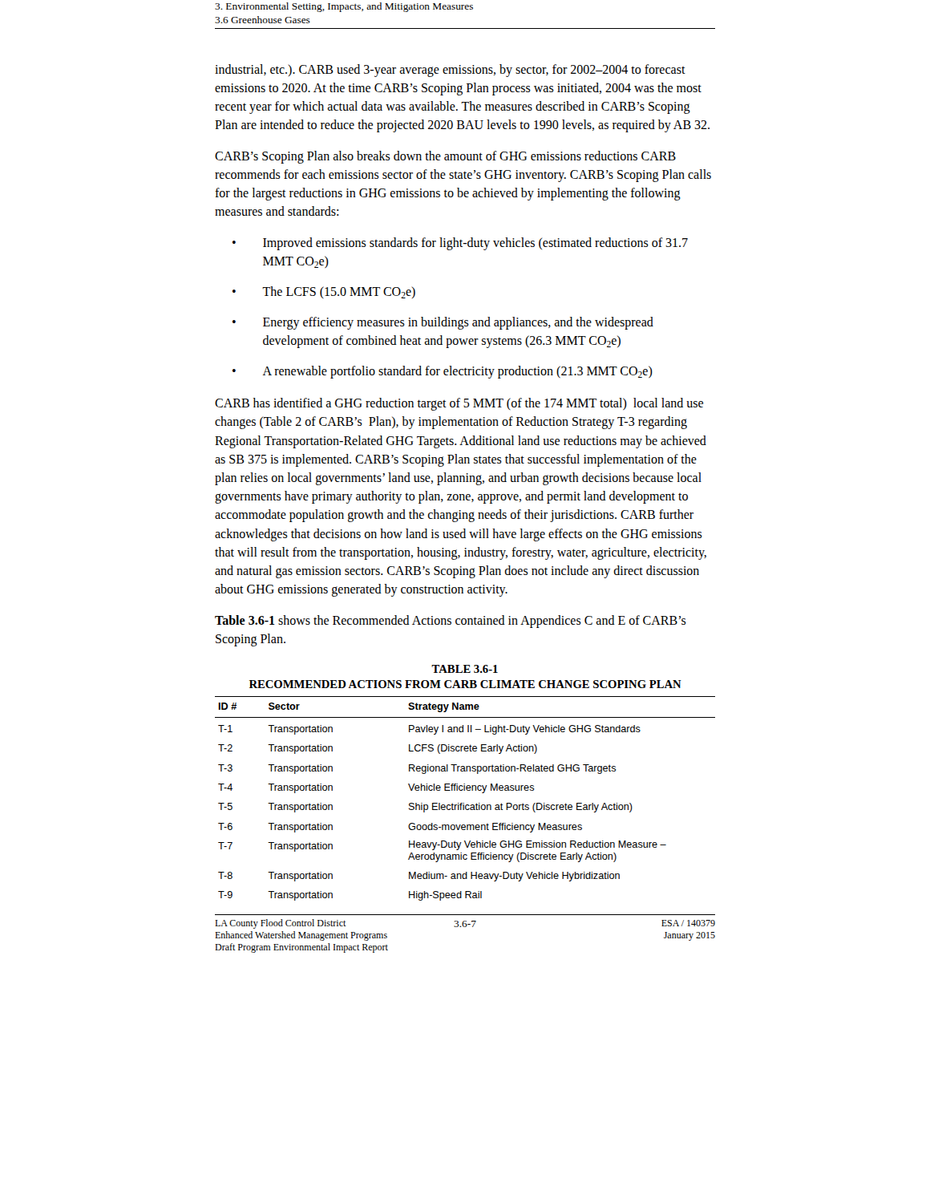3. Environmental Setting, Impacts, and Mitigation Measures
3.6 Greenhouse Gases
industrial, etc.). CARB used 3-year average emissions, by sector, for 2002–2004 to forecast emissions to 2020. At the time CARB’s Scoping Plan process was initiated, 2004 was the most recent year for which actual data was available. The measures described in CARB’s Scoping Plan are intended to reduce the projected 2020 BAU levels to 1990 levels, as required by AB 32.
CARB’s Scoping Plan also breaks down the amount of GHG emissions reductions CARB recommends for each emissions sector of the state’s GHG inventory. CARB’s Scoping Plan calls for the largest reductions in GHG emissions to be achieved by implementing the following measures and standards:
Improved emissions standards for light-duty vehicles (estimated reductions of 31.7 MMT CO2e)
The LCFS (15.0 MMT CO2e)
Energy efficiency measures in buildings and appliances, and the widespread development of combined heat and power systems (26.3 MMT CO2e)
A renewable portfolio standard for electricity production (21.3 MMT CO2e)
CARB has identified a GHG reduction target of 5 MMT (of the 174 MMT total) local land use changes (Table 2 of CARB’s Plan), by implementation of Reduction Strategy T-3 regarding Regional Transportation-Related GHG Targets. Additional land use reductions may be achieved as SB 375 is implemented. CARB’s Scoping Plan states that successful implementation of the plan relies on local governments’ land use, planning, and urban growth decisions because local governments have primary authority to plan, zone, approve, and permit land development to accommodate population growth and the changing needs of their jurisdictions. CARB further acknowledges that decisions on how land is used will have large effects on the GHG emissions that will result from the transportation, housing, industry, forestry, water, agriculture, electricity, and natural gas emission sectors. CARB’s Scoping Plan does not include any direct discussion about GHG emissions generated by construction activity.
Table 3.6-1 shows the Recommended Actions contained in Appendices C and E of CARB’s Scoping Plan.
TABLE 3.6-1
RECOMMENDED ACTIONS FROM CARB CLIMATE CHANGE SCOPING PLAN
| ID # | Sector | Strategy Name |
| --- | --- | --- |
| T-1 | Transportation | Pavley I and II – Light-Duty Vehicle GHG Standards |
| T-2 | Transportation | LCFS (Discrete Early Action) |
| T-3 | Transportation | Regional Transportation-Related GHG Targets |
| T-4 | Transportation | Vehicle Efficiency Measures |
| T-5 | Transportation | Ship Electrification at Ports (Discrete Early Action) |
| T-6 | Transportation | Goods-movement Efficiency Measures |
| T-7 | Transportation | Heavy-Duty Vehicle GHG Emission Reduction Measure – Aerodynamic Efficiency (Discrete Early Action) |
| T-8 | Transportation | Medium- and Heavy-Duty Vehicle Hybridization |
| T-9 | Transportation | High-Speed Rail |
| LA County Flood Control District Enhanced Watershed Management Programs Draft Program Environmental Impact Report | 3.6-7 | ESA / 140379 January 2015 |